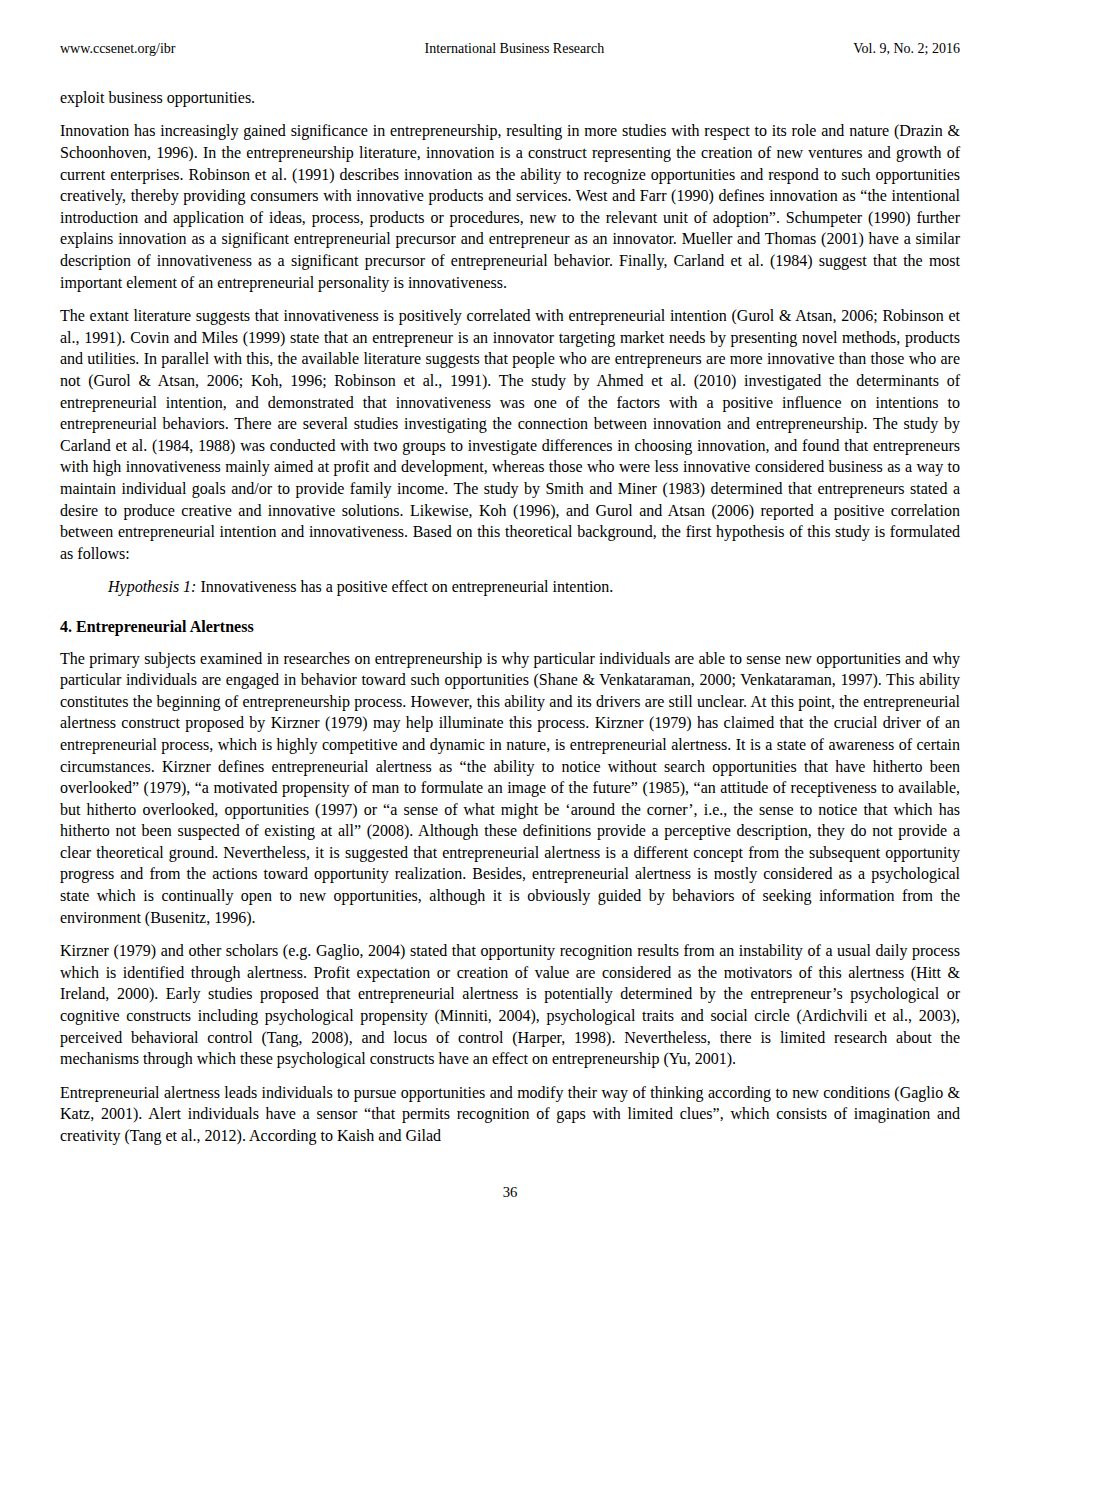www.ccsenet.org/ibr International Business Research Vol. 9, No. 2; 2016
exploit business opportunities.
Innovation has increasingly gained significance in entrepreneurship, resulting in more studies with respect to its role and nature (Drazin & Schoonhoven, 1996). In the entrepreneurship literature, innovation is a construct representing the creation of new ventures and growth of current enterprises. Robinson et al. (1991) describes innovation as the ability to recognize opportunities and respond to such opportunities creatively, thereby providing consumers with innovative products and services. West and Farr (1990) defines innovation as “the intentional introduction and application of ideas, process, products or procedures, new to the relevant unit of adoption”. Schumpeter (1990) further explains innovation as a significant entrepreneurial precursor and entrepreneur as an innovator. Mueller and Thomas (2001) have a similar description of innovativeness as a significant precursor of entrepreneurial behavior. Finally, Carland et al. (1984) suggest that the most important element of an entrepreneurial personality is innovativeness.
The extant literature suggests that innovativeness is positively correlated with entrepreneurial intention (Gurol & Atsan, 2006; Robinson et al., 1991). Covin and Miles (1999) state that an entrepreneur is an innovator targeting market needs by presenting novel methods, products and utilities. In parallel with this, the available literature suggests that people who are entrepreneurs are more innovative than those who are not (Gurol & Atsan, 2006; Koh, 1996; Robinson et al., 1991). The study by Ahmed et al. (2010) investigated the determinants of entrepreneurial intention, and demonstrated that innovativeness was one of the factors with a positive influence on intentions to entrepreneurial behaviors. There are several studies investigating the connection between innovation and entrepreneurship. The study by Carland et al. (1984, 1988) was conducted with two groups to investigate differences in choosing innovation, and found that entrepreneurs with high innovativeness mainly aimed at profit and development, whereas those who were less innovative considered business as a way to maintain individual goals and/or to provide family income. The study by Smith and Miner (1983) determined that entrepreneurs stated a desire to produce creative and innovative solutions. Likewise, Koh (1996), and Gurol and Atsan (2006) reported a positive correlation between entrepreneurial intention and innovativeness. Based on this theoretical background, the first hypothesis of this study is formulated as follows:
Hypothesis 1: Innovativeness has a positive effect on entrepreneurial intention.
4. Entrepreneurial Alertness
The primary subjects examined in researches on entrepreneurship is why particular individuals are able to sense new opportunities and why particular individuals are engaged in behavior toward such opportunities (Shane & Venkataraman, 2000; Venkataraman, 1997). This ability constitutes the beginning of entrepreneurship process. However, this ability and its drivers are still unclear. At this point, the entrepreneurial alertness construct proposed by Kirzner (1979) may help illuminate this process. Kirzner (1979) has claimed that the crucial driver of an entrepreneurial process, which is highly competitive and dynamic in nature, is entrepreneurial alertness. It is a state of awareness of certain circumstances. Kirzner defines entrepreneurial alertness as “the ability to notice without search opportunities that have hitherto been overlooked” (1979), “a motivated propensity of man to formulate an image of the future” (1985), “an attitude of receptiveness to available, but hitherto overlooked, opportunities (1997) or “a sense of what might be ‘around the corner’, i.e., the sense to notice that which has hitherto not been suspected of existing at all” (2008). Although these definitions provide a perceptive description, they do not provide a clear theoretical ground. Nevertheless, it is suggested that entrepreneurial alertness is a different concept from the subsequent opportunity progress and from the actions toward opportunity realization. Besides, entrepreneurial alertness is mostly considered as a psychological state which is continually open to new opportunities, although it is obviously guided by behaviors of seeking information from the environment (Busenitz, 1996).
Kirzner (1979) and other scholars (e.g. Gaglio, 2004) stated that opportunity recognition results from an instability of a usual daily process which is identified through alertness. Profit expectation or creation of value are considered as the motivators of this alertness (Hitt & Ireland, 2000). Early studies proposed that entrepreneurial alertness is potentially determined by the entrepreneur’s psychological or cognitive constructs including psychological propensity (Minniti, 2004), psychological traits and social circle (Ardichvili et al., 2003), perceived behavioral control (Tang, 2008), and locus of control (Harper, 1998). Nevertheless, there is limited research about the mechanisms through which these psychological constructs have an effect on entrepreneurship (Yu, 2001).
Entrepreneurial alertness leads individuals to pursue opportunities and modify their way of thinking according to new conditions (Gaglio & Katz, 2001). Alert individuals have a sensor “that permits recognition of gaps with limited clues”, which consists of imagination and creativity (Tang et al., 2012). According to Kaish and Gilad
36